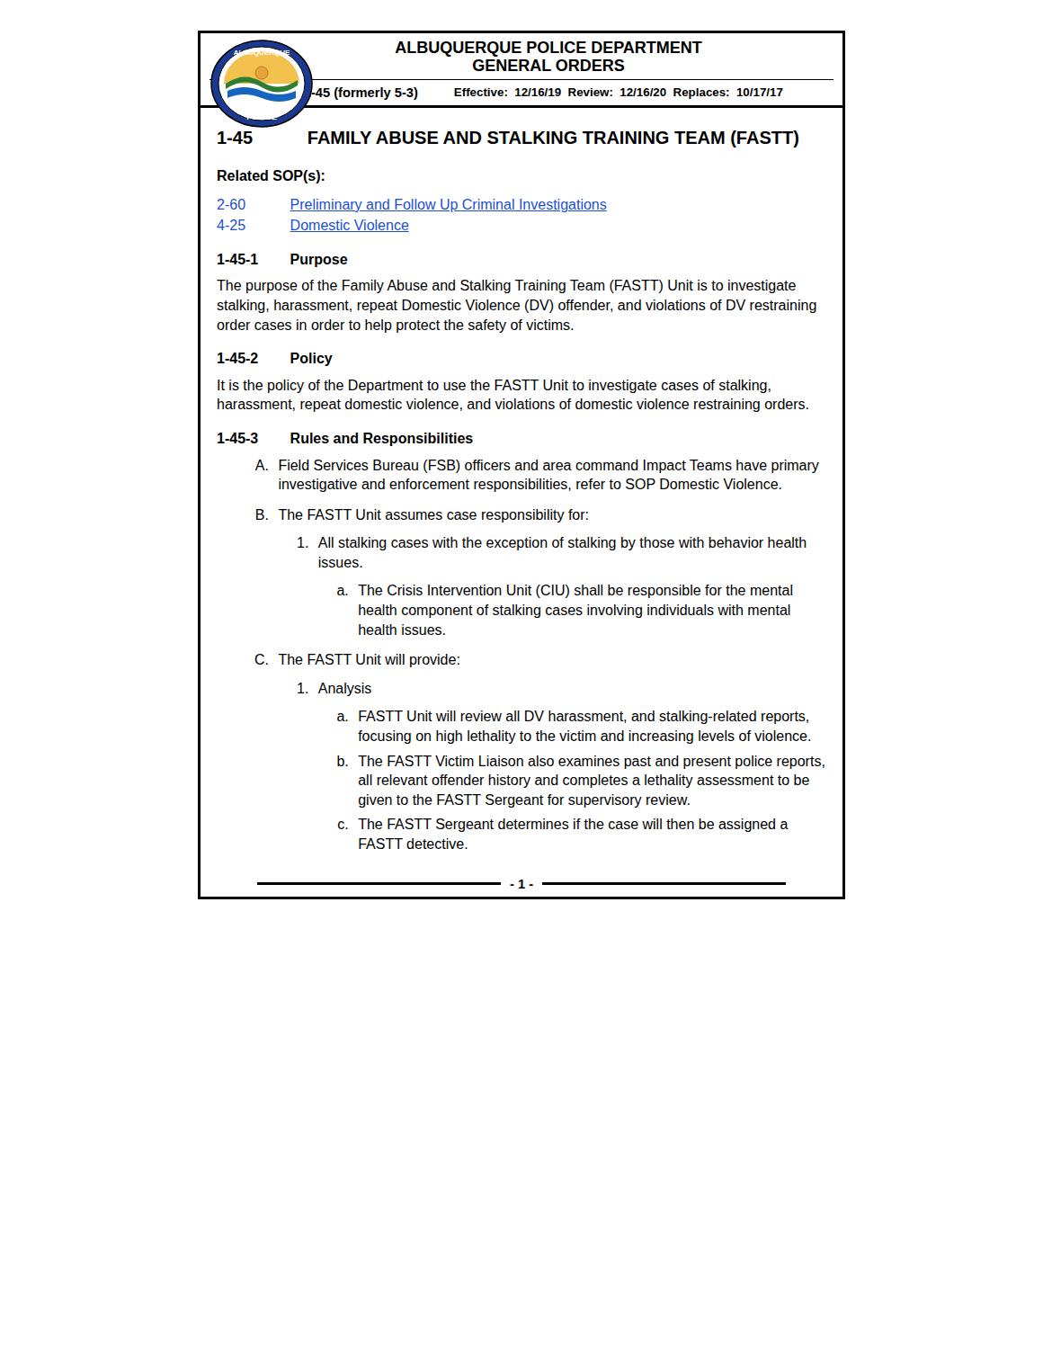ALBUQUERQUE POLICE
ALBUQUERQUE POLICE DEPARTMENT
GENERAL ORDERS
SOP 1-45 (formerly 5-3) Effective: 12/16/19 Review: 12/16/20 Replaces: 10/17/17
1-45 FAMILY ABUSE AND STALKING TRAINING TEAM (FASTT)
Related SOP(s):
2-60 Preliminary and Follow Up Criminal Investigations
4-25 Domestic Violence
1-45-1 Purpose
The purpose of the Family Abuse and Stalking Training Team (FASTT) Unit is to investigate stalking, harassment, repeat Domestic Violence (DV) offender, and violations of DV restraining order cases in order to help protect the safety of victims.
1-45-2 Policy
It is the policy of the Department to use the FASTT Unit to investigate cases of stalking, harassment, repeat domestic violence, and violations of domestic violence restraining orders.
1-45-3 Rules and Responsibilities
Field Services Bureau (FSB) officers and area command Impact Teams have primary investigative and enforcement responsibilities, refer to SOP Domestic Violence.
The FASTT Unit assumes case responsibility for:
All stalking cases with the exception of stalking by those with behavior health issues.
The Crisis Intervention Unit (CIU) shall be responsible for the mental health component of stalking cases involving individuals with mental health issues.
The FASTT Unit will provide:
Analysis
FASTT Unit will review all DV harassment, and stalking-related reports, focusing on high lethality to the victim and increasing levels of violence.
The FASTT Victim Liaison also examines past and present police reports, all relevant offender history and completes a lethality assessment to be given to the FASTT Sergeant for supervisory review.
The FASTT Sergeant determines if the case will then be assigned a FASTT detective.
- 1 -